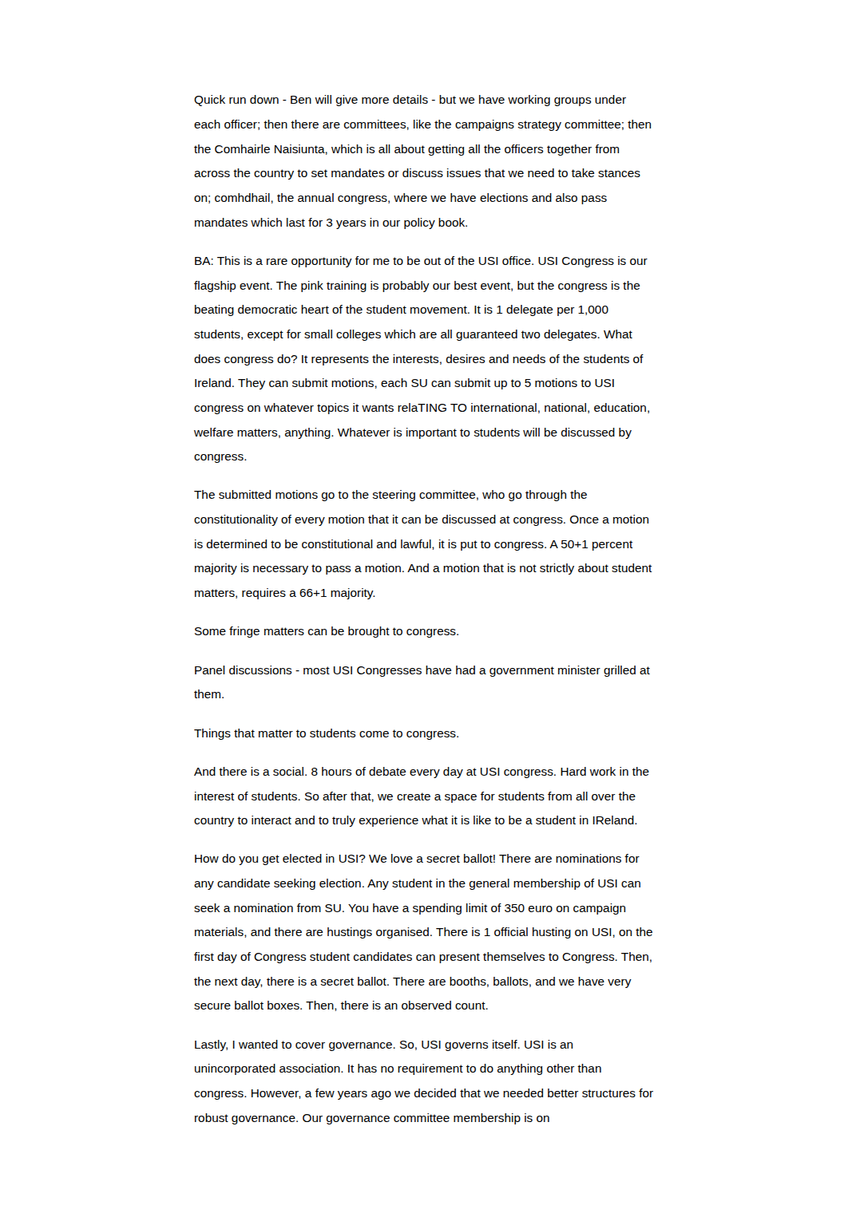Quick run down - Ben will give more details - but we have working groups under each officer; then there are committees, like the campaigns strategy committee; then the Comhairle Naisiunta, which is all about getting all the officers together from across the country to set mandates or discuss issues that we need to take stances on; comhdhail, the annual congress, where we have elections and also pass mandates which last for 3 years in our policy book.
BA: This is a rare opportunity for me to be out of the USI office. USI Congress is our flagship event. The pink training is probably our best event, but the congress is the beating democratic heart of the student movement. It is 1 delegate per 1,000 students, except for small colleges which are all guaranteed two delegates. What does congress do? It represents the interests, desires and needs of the students of Ireland. They can submit motions, each SU can submit up to 5 motions to USI congress on whatever topics it wants relaTING TO international, national, education, welfare matters, anything. Whatever is important to students will be discussed by congress.
The submitted motions go to the steering committee, who go through the constitutionality of every motion that it can be discussed at congress. Once a motion is determined to be constitutional and lawful, it is put to congress. A 50+1 percent majority is necessary to pass a motion. And a motion that is not strictly about student matters, requires a 66+1 majority.
Some fringe matters can be brought to congress.
Panel discussions - most USI Congresses have had a government minister grilled at them.
Things that matter to students come to congress.
And there is a social. 8 hours of debate every day at USI congress. Hard work in the interest of students. So after that, we create a space for students from all over the country to interact and to truly experience what it is like to be a student in IReland.
How do you get elected in USI? We love a secret ballot! There are nominations for any candidate seeking election. Any student in the general membership of USI can seek a nomination from SU. You have a spending limit of 350 euro on campaign materials, and there are hustings organised. There is 1 official husting on USI, on the first day of Congress student candidates can present themselves to Congress. Then, the next day, there is a secret ballot. There are booths, ballots, and we have very secure ballot boxes. Then, there is an observed count.
Lastly, I wanted to cover governance. So, USI governs itself. USI is an unincorporated association. It has no requirement to do anything other than congress. However, a few years ago we decided that we needed better structures for robust governance. Our governance committee membership is on